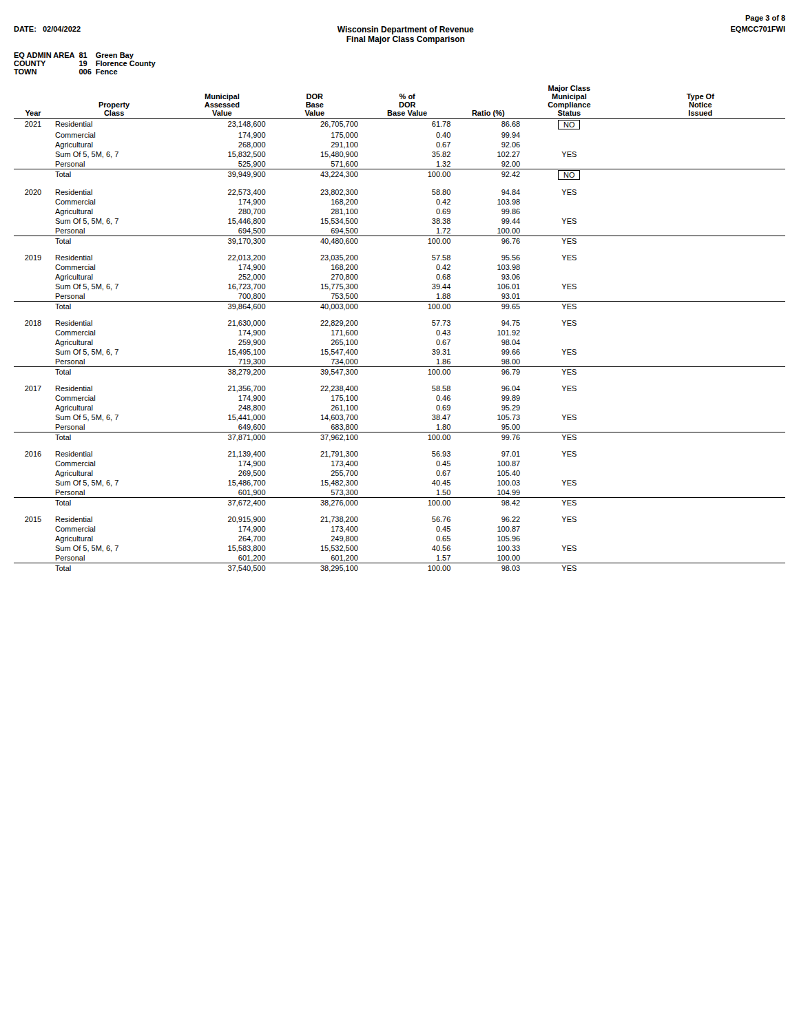Page 3 of 8
DATE: 02/04/2022
Wisconsin Department of Revenue
Final Major Class Comparison
EQMCC701FWI
| EQ ADMIN AREA | 81 | Green Bay |
| COUNTY | 19 | Florence County |
| TOWN | 006 | Fence |
| Year | Property Class | Municipal Assessed Value | DOR Base Value | % of DOR Base Value | Ratio (%) | Major Class Municipal Compliance Status | Type Of Notice Issued |
| --- | --- | --- | --- | --- | --- | --- | --- |
| 2021 | Residential | 23,148,600 | 26,705,700 | 61.78 | 86.68 | NO | |
| | Commercial | 174,900 | 175,000 | 0.40 | 99.94 | | |
| | Agricultural | 268,000 | 291,100 | 0.67 | 92.06 | | |
| | Sum Of 5, 5M, 6, 7 | 15,832,500 | 15,480,900 | 35.82 | 102.27 | YES | |
| | Personal | 525,900 | 571,600 | 1.32 | 92.00 | | |
| | Total | 39,949,900 | 43,224,300 | 100.00 | 92.42 | NO | |
| 2020 | Residential | 22,573,400 | 23,802,300 | 58.80 | 94.84 | YES | |
| | Commercial | 174,900 | 168,200 | 0.42 | 103.98 | | |
| | Agricultural | 280,700 | 281,100 | 0.69 | 99.86 | | |
| | Sum Of 5, 5M, 6, 7 | 15,446,800 | 15,534,500 | 38.38 | 99.44 | YES | |
| | Personal | 694,500 | 694,500 | 1.72 | 100.00 | | |
| | Total | 39,170,300 | 40,480,600 | 100.00 | 96.76 | YES | |
| 2019 | Residential | 22,013,200 | 23,035,200 | 57.58 | 95.56 | YES | |
| | Commercial | 174,900 | 168,200 | 0.42 | 103.98 | | |
| | Agricultural | 252,000 | 270,800 | 0.68 | 93.06 | | |
| | Sum Of 5, 5M, 6, 7 | 16,723,700 | 15,775,300 | 39.44 | 106.01 | YES | |
| | Personal | 700,800 | 753,500 | 1.88 | 93.01 | | |
| | Total | 39,864,600 | 40,003,000 | 100.00 | 99.65 | YES | |
| 2018 | Residential | 21,630,000 | 22,829,200 | 57.73 | 94.75 | YES | |
| | Commercial | 174,900 | 171,600 | 0.43 | 101.92 | | |
| | Agricultural | 259,900 | 265,100 | 0.67 | 98.04 | | |
| | Sum Of 5, 5M, 6, 7 | 15,495,100 | 15,547,400 | 39.31 | 99.66 | YES | |
| | Personal | 719,300 | 734,000 | 1.86 | 98.00 | | |
| | Total | 38,279,200 | 39,547,300 | 100.00 | 96.79 | YES | |
| 2017 | Residential | 21,356,700 | 22,238,400 | 58.58 | 96.04 | YES | |
| | Commercial | 174,900 | 175,100 | 0.46 | 99.89 | | |
| | Agricultural | 248,800 | 261,100 | 0.69 | 95.29 | | |
| | Sum Of 5, 5M, 6, 7 | 15,441,000 | 14,603,700 | 38.47 | 105.73 | YES | |
| | Personal | 649,600 | 683,800 | 1.80 | 95.00 | | |
| | Total | 37,871,000 | 37,962,100 | 100.00 | 99.76 | YES | |
| 2016 | Residential | 21,139,400 | 21,791,300 | 56.93 | 97.01 | YES | |
| | Commercial | 174,900 | 173,400 | 0.45 | 100.87 | | |
| | Agricultural | 269,500 | 255,700 | 0.67 | 105.40 | | |
| | Sum Of 5, 5M, 6, 7 | 15,486,700 | 15,482,300 | 40.45 | 100.03 | YES | |
| | Personal | 601,900 | 573,300 | 1.50 | 104.99 | | |
| | Total | 37,672,400 | 38,276,000 | 100.00 | 98.42 | YES | |
| 2015 | Residential | 20,915,900 | 21,738,200 | 56.76 | 96.22 | YES | |
| | Commercial | 174,900 | 173,400 | 0.45 | 100.87 | | |
| | Agricultural | 264,700 | 249,800 | 0.65 | 105.96 | | |
| | Sum Of 5, 5M, 6, 7 | 15,583,800 | 15,532,500 | 40.56 | 100.33 | YES | |
| | Personal | 601,200 | 601,200 | 1.57 | 100.00 | | |
| | Total | 37,540,500 | 38,295,100 | 100.00 | 98.03 | YES | |